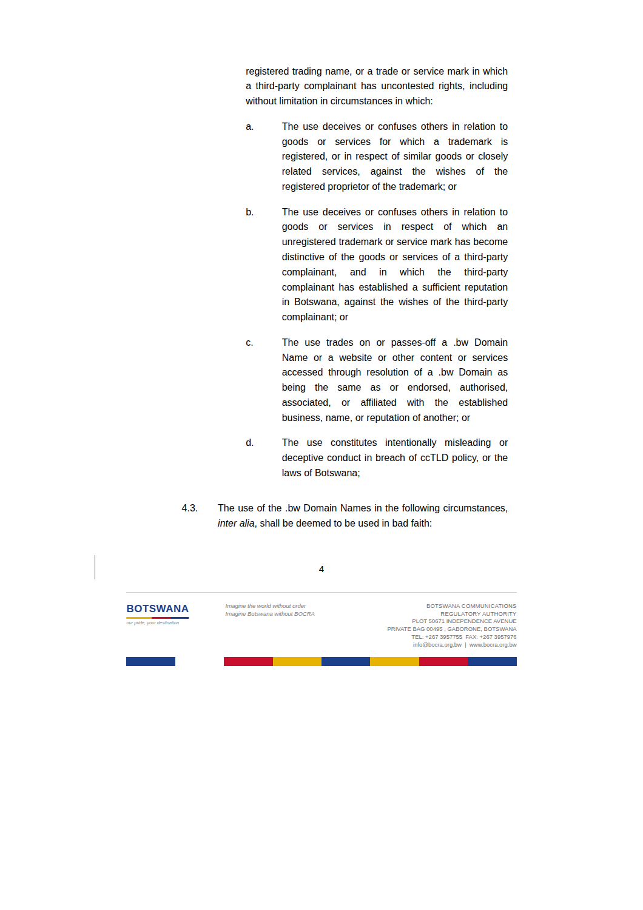registered trading name, or a trade or service mark in which a third-party complainant has uncontested rights, including without limitation in circumstances in which:
a. The use deceives or confuses others in relation to goods or services for which a trademark is registered, or in respect of similar goods or closely related services, against the wishes of the registered proprietor of the trademark; or
b. The use deceives or confuses others in relation to goods or services in respect of which an unregistered trademark or service mark has become distinctive of the goods or services of a third-party complainant, and in which the third-party complainant has established a sufficient reputation in Botswana, against the wishes of the third-party complainant; or
c. The use trades on or passes-off a .bw Domain Name or a website or other content or services accessed through resolution of a .bw Domain as being the same as or endorsed, authorised, associated, or affiliated with the established business, name, or reputation of another; or
d. The use constitutes intentionally misleading or deceptive conduct in breach of ccTLD policy, or the laws of Botswana;
4.3. The use of the .bw Domain Names in the following circumstances, inter alia, shall be deemed to be used in bad faith:
4
BOTSWANA
our pride, your destination
Imagine the world without order
Imagine Botswana without BOCRA
BOTSWANA COMMUNICATIONS
REGULATORY AUTHORITY
PLOT 50671 INDEPENDENCE AVENUE
PRIVATE BAG 00495 , GABORONE, BOTSWANA
TEL: +267 3957755 FAX: +267 3957976
info@bocra.org.bw | www.bocra.org.bw